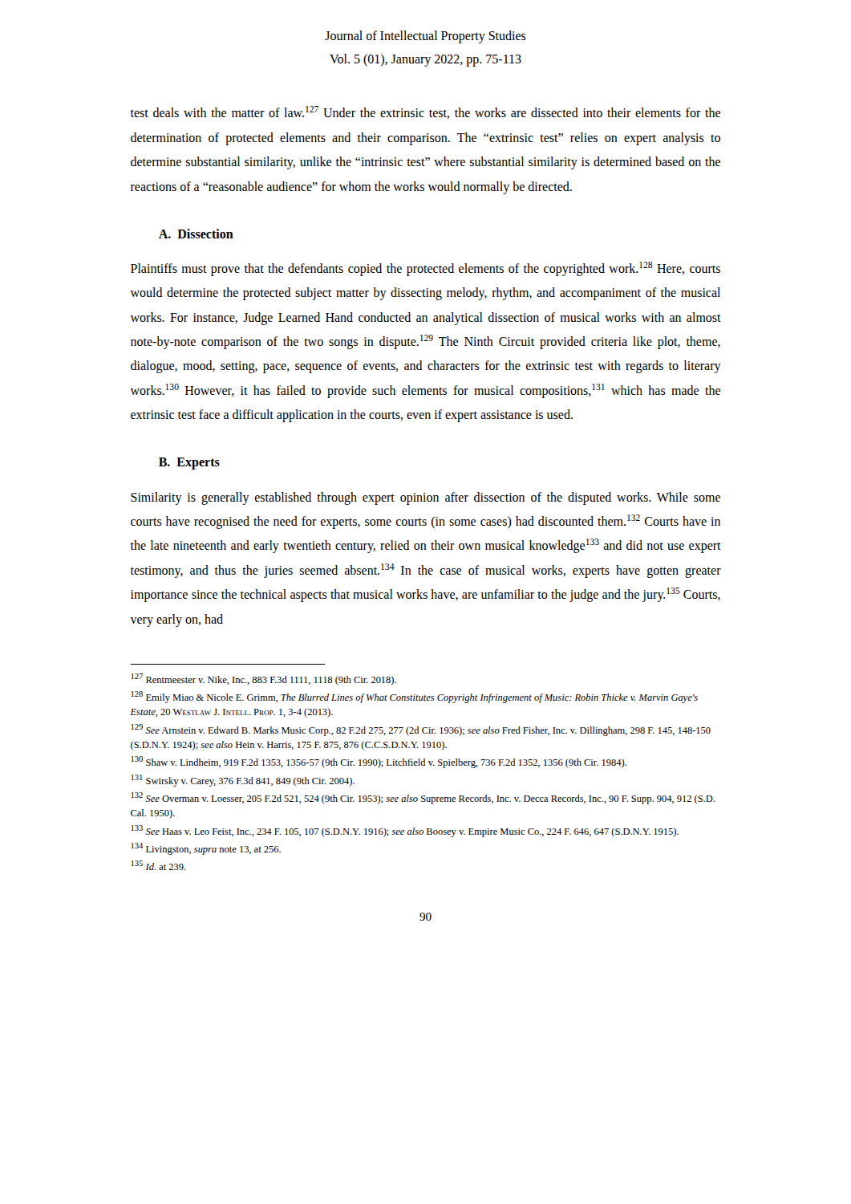Journal of Intellectual Property Studies
Vol. 5 (01), January 2022, pp. 75-113
test deals with the matter of law.127 Under the extrinsic test, the works are dissected into their elements for the determination of protected elements and their comparison. The “extrinsic test” relies on expert analysis to determine substantial similarity, unlike the “intrinsic test” where substantial similarity is determined based on the reactions of a “reasonable audience” for whom the works would normally be directed.
A. Dissection
Plaintiffs must prove that the defendants copied the protected elements of the copyrighted work.128 Here, courts would determine the protected subject matter by dissecting melody, rhythm, and accompaniment of the musical works. For instance, Judge Learned Hand conducted an analytical dissection of musical works with an almost note-by-note comparison of the two songs in dispute.129 The Ninth Circuit provided criteria like plot, theme, dialogue, mood, setting, pace, sequence of events, and characters for the extrinsic test with regards to literary works.130 However, it has failed to provide such elements for musical compositions,131 which has made the extrinsic test face a difficult application in the courts, even if expert assistance is used.
B. Experts
Similarity is generally established through expert opinion after dissection of the disputed works. While some courts have recognised the need for experts, some courts (in some cases) had discounted them.132 Courts have in the late nineteenth and early twentieth century, relied on their own musical knowledge133 and did not use expert testimony, and thus the juries seemed absent.134 In the case of musical works, experts have gotten greater importance since the technical aspects that musical works have, are unfamiliar to the judge and the jury.135 Courts, very early on, had
127 Rentmeester v. Nike, Inc., 883 F.3d 1111, 1118 (9th Cir. 2018).
128 Emily Miao & Nicole E. Grimm, The Blurred Lines of What Constitutes Copyright Infringement of Music: Robin Thicke v. Marvin Gaye's Estate, 20 Westlaw J. Intell. Prop. 1, 3-4 (2013).
129 See Arnstein v. Edward B. Marks Music Corp., 82 F.2d 275, 277 (2d Cir. 1936); see also Fred Fisher, Inc. v. Dillingham, 298 F. 145, 148-150 (S.D.N.Y. 1924); see also Hein v. Harris, 175 F. 875, 876 (C.C.S.D.N.Y. 1910).
130 Shaw v. Lindheim, 919 F.2d 1353, 1356-57 (9th Cir. 1990); Litchfield v. Spielberg, 736 F.2d 1352, 1356 (9th Cir. 1984).
131 Swirsky v. Carey, 376 F.3d 841, 849 (9th Cir. 2004).
132 See Overman v. Loesser, 205 F.2d 521, 524 (9th Cir. 1953); see also Supreme Records, Inc. v. Decca Records, Inc., 90 F. Supp. 904, 912 (S.D. Cal. 1950).
133 See Haas v. Leo Feist, Inc., 234 F. 105, 107 (S.D.N.Y. 1916); see also Boosey v. Empire Music Co., 224 F. 646, 647 (S.D.N.Y. 1915).
134 Livingston, supra note 13, at 256.
135 Id. at 239.
90